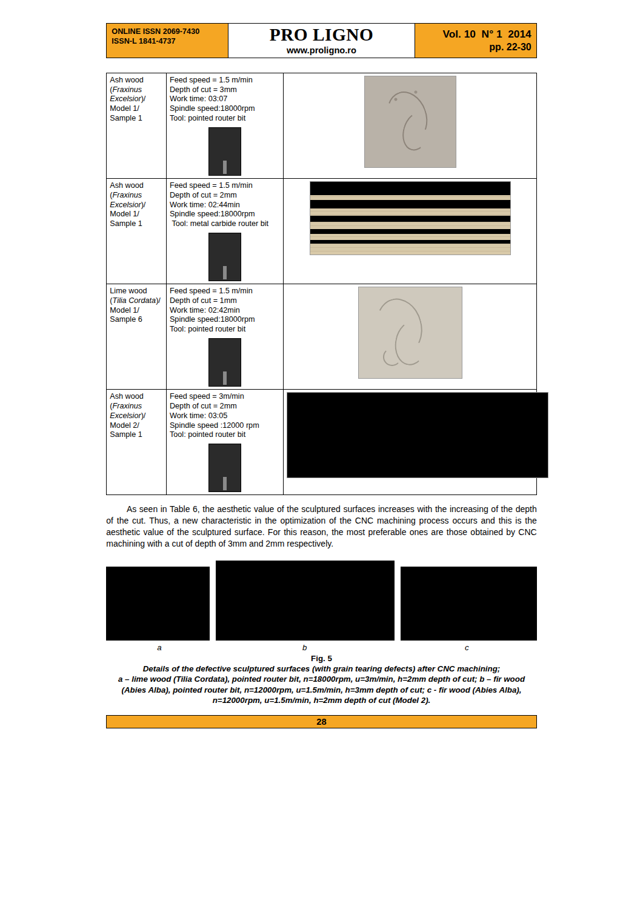ONLINE ISSN 2069-7430
ISSN-L 1841-4737
PRO LIGNO
www.proligno.ro
Vol. 10 N° 1 2014
pp. 22-30
| Ash wood ( Fraxinus Excelsior )/ Model 1/ Sample 1 | Feed speed = 1.5 m/min Depth of cut = 3mm Work time: 03:07 Spindle speed:18000rpm Tool: pointed router bit | |
| Ash wood ( Fraxinus Excelsior )/ Model 1/ Sample 1 | Feed speed = 1.5 m/min Depth of cut = 2mm Work time: 02:44min Spindle speed:18000rpm Tool: metal carbide router bit | |
| Lime wood ( Tilia Cordata )/ Model 1/ Sample 6 | Feed speed = 1.5 m/min Depth of cut = 1mm Work time: 02:42min Spindle speed:18000rpm Tool: pointed router bit | |
| Ash wood ( Fraxinus Excelsior )/ Model 2/ Sample 1 | Feed speed = 3m/min Depth of cut = 2mm Work time: 03:05 Spindle speed :12000 rpm Tool: pointed router bit | |
As seen in Table 6, the aesthetic value of the sculptured surfaces increases with the increasing of the depth of the cut. Thus, a new characteristic in the optimization of the CNC machining process occurs and this is the aesthetic value of the sculptured surface. For this reason, the most preferable ones are those obtained by CNC machining with a cut of depth of 3mm and 2mm respectively.
a b c
Fig. 5
Details of the defective sculptured surfaces (with grain tearing defects) after CNC machining;
a – lime wood (Tilia Cordata), pointed router bit, n=18000rpm, u=3m/min, h=2mm depth of cut; b – fir wood (Abies Alba), pointed router bit, n=12000rpm, u=1.5m/min, h=3mm depth of cut; c - fir wood (Abies Alba), n=12000rpm, u=1.5m/min, h=2mm depth of cut (Model 2).
28